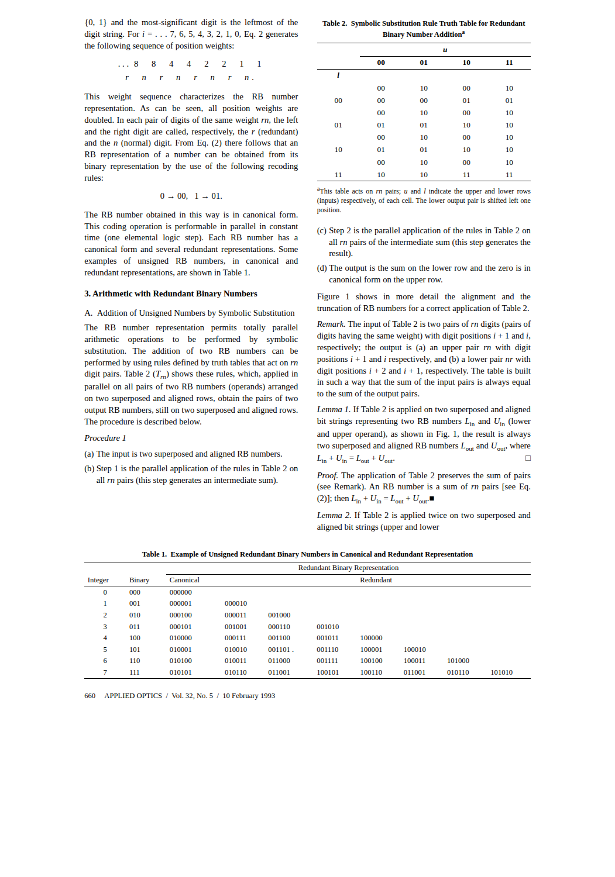{0, 1} and the most-significant digit is the leftmost of the digit string. For i = . . . 7, 6, 5, 4, 3, 2, 1, 0, Eq. 2 generates the following sequence of position weights:
. . . 8 8 4 4 2 2 1 1
r n r n r n r n.
This weight sequence characterizes the RB number representation. As can be seen, all position weights are doubled. In each pair of digits of the same weight rn, the left and the right digit are called, respectively, the r (redundant) and the n (normal) digit. From Eq. (2) there follows that an RB representation of a number can be obtained from its binary representation by the use of the following recoding rules:
0 → 00, 1 → 01.
The RB number obtained in this way is in canonical form. This coding operation is performable in parallel in constant time (one elemental logic step). Each RB number has a canonical form and several redundant representations. Some examples of unsigned RB numbers, in canonical and redundant representations, are shown in Table 1.
3. Arithmetic with Redundant Binary Numbers
A. Addition of Unsigned Numbers by Symbolic Substitution
The RB number representation permits totally parallel arithmetic operations to be performed by symbolic substitution. The addition of two RB numbers can be performed by using rules defined by truth tables that act on rn digit pairs. Table 2 (Trn) shows these rules, which, applied in parallel on all pairs of two RB numbers (operands) arranged on two superposed and aligned rows, obtain the pairs of two output RB numbers, still on two superposed and aligned rows. The procedure is described below.
Procedure 1
(a) The input is two superposed and aligned RB numbers.
(b) Step 1 is the parallel application of the rules in Table 2 on all rn pairs (this step generates an intermediate sum).
Table 2. Symbolic Substitution Rule Truth Table for Redundant Binary Number Addition a
| | u |
| --- | --- |
| 00 | 01 | 10 | 11 |
| l | | | | |
| 00 | 00 | 10 | 00 | 10 |
| 00 | 00 | 01 | 01 |
| 01 | 00 | 10 | 00 | 10 |
| 01 | 01 | 10 | 10 |
| 10 | 00 | 10 | 00 | 10 |
| 01 | 01 | 10 | 10 |
| 11 | 00 | 10 | 00 | 10 |
| 10 | 10 | 11 | 11 |
aThis table acts on rn pairs; u and l indicate the upper and lower rows (inputs) respectively, of each cell. The lower output pair is shifted left one position.
(c) Step 2 is the parallel application of the rules in Table 2 on all rn pairs of the intermediate sum (this step generates the result).
(d) The output is the sum on the lower row and the zero is in canonical form on the upper row.
Figure 1 shows in more detail the alignment and the truncation of RB numbers for a correct application of Table 2.
Remark. The input of Table 2 is two pairs of rn digits (pairs of digits having the same weight) with digit positions i + 1 and i, respectively; the output is (a) an upper pair rn with digit positions i + 1 and i respectively, and (b) a lower pair nr with digit positions i + 2 and i + 1, respectively. The table is built in such a way that the sum of the input pairs is always equal to the sum of the output pairs.
Lemma 1. If Table 2 is applied on two superposed and aligned bit strings representing two RB numbers Lin and Uin (lower and upper operand), as shown in Fig. 1, the result is always two superposed and aligned RB numbers Lout and Uout, where Lin + Uin = Lout + Uout.□
Proof. The application of Table 2 preserves the sum of pairs (see Remark). An RB number is a sum of rn pairs [see Eq. (2)]; then Lin + Uin = Lout + Uout.■
Lemma 2. If Table 2 is applied twice on two superposed and aligned bit strings (upper and lower
Table 1. Example of Unsigned Redundant Binary Numbers in Canonical and Redundant Representation
| | | Redundant Binary Representation |
| --- | --- | --- |
| Integer | Binary | Canonical | Redundant |
| 0 | 000 | 000000 | | | | | | | |
| 1 | 001 | 000001 | 000010 | | | | | | |
| 2 | 010 | 000100 | 000011 | 001000 | | | | | |
| 3 | 011 | 000101 | 001001 | 000110 | 001010 | | | | |
| 4 | 100 | 010000 | 000111 | 001100 | 001011 | 100000 | | | |
| 5 | 101 | 010001 | 010010 | 001101 . | 001110 | 100001 | 100010 | | |
| 6 | 110 | 010100 | 010011 | 011000 | 001111 | 100100 | 100011 | 101000 | |
| 7 | 111 | 010101 | 010110 | 011001 | 100101 | 100110 | 011001 | 010110 | 101010 |
660 APPLIED OPTICS / Vol. 32, No. 5 / 10 February 1993